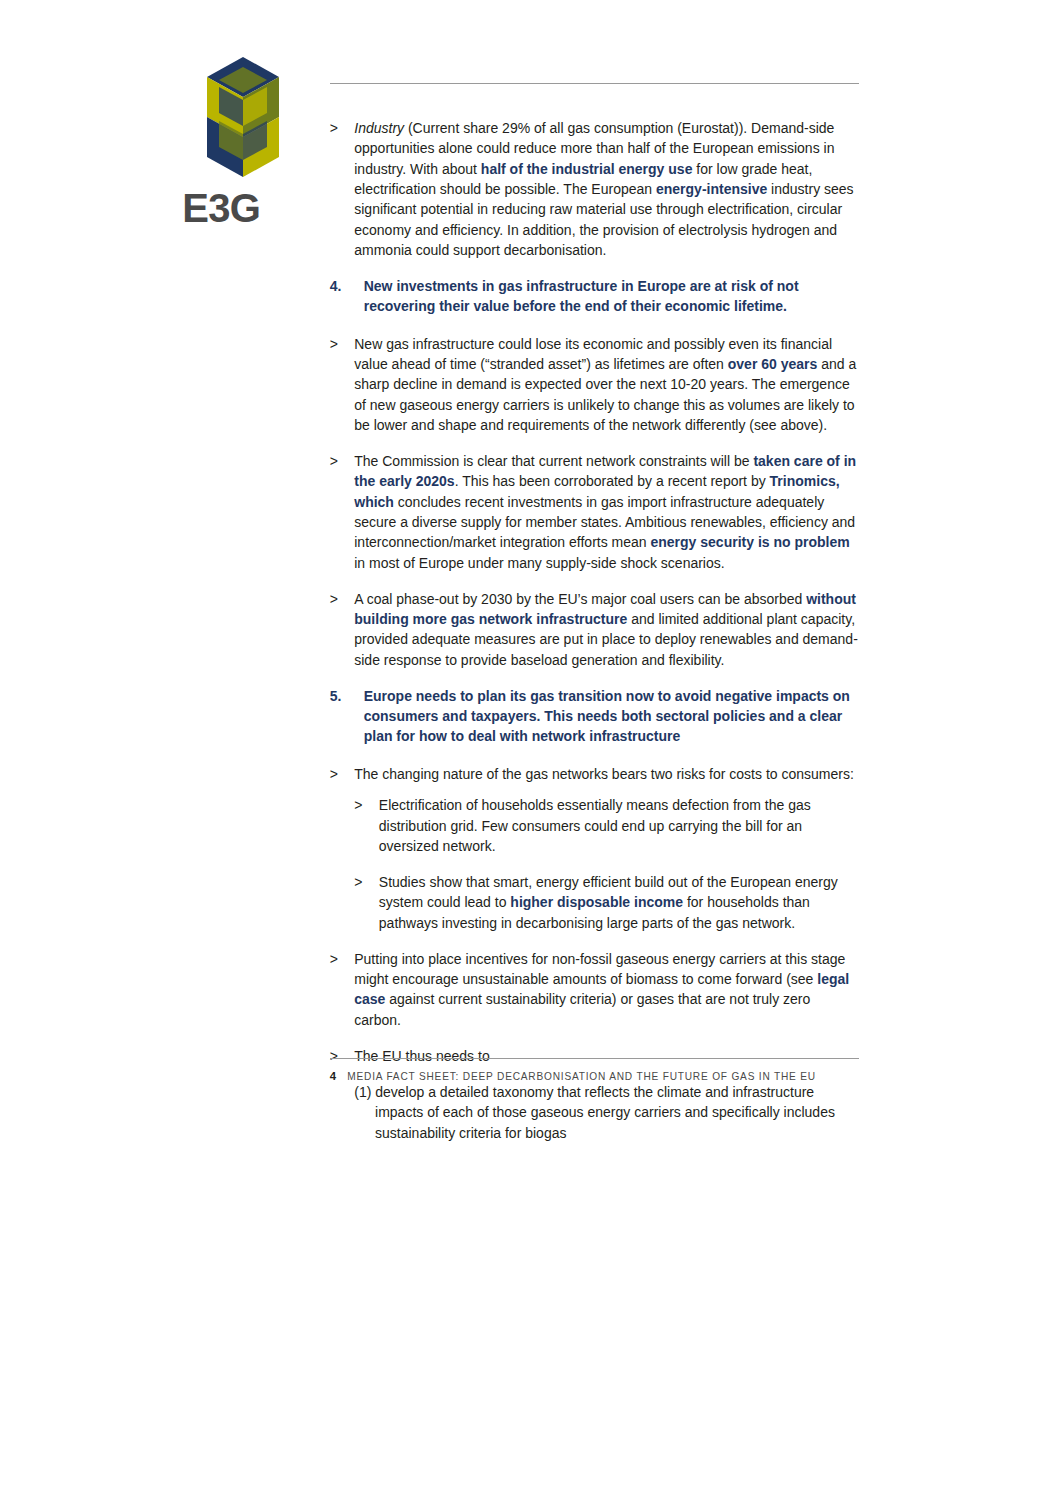E3G
Industry (Current share 29% of all gas consumption (Eurostat)). Demand-side opportunities alone could reduce more than half of the European emissions in industry. With about half of the industrial energy use for low grade heat, electrification should be possible. The European energy-intensive industry sees significant potential in reducing raw material use through electrification, circular economy and efficiency. In addition, the provision of electrolysis hydrogen and ammonia could support decarbonisation.
New investments in gas infrastructure in Europe are at risk of not recovering their value before the end of their economic lifetime.
New gas infrastructure could lose its economic and possibly even its financial value ahead of time (“stranded asset”) as lifetimes are often over 60 years and a sharp decline in demand is expected over the next 10-20 years. The emergence of new gaseous energy carriers is unlikely to change this as volumes are likely to be lower and shape and requirements of the network differently (see above).
The Commission is clear that current network constraints will be taken care of in the early 2020s. This has been corroborated by a recent report by Trinomics, which concludes recent investments in gas import infrastructure adequately secure a diverse supply for member states. Ambitious renewables, efficiency and interconnection/market integration efforts mean energy security is no problem in most of Europe under many supply-side shock scenarios.
A coal phase-out by 2030 by the EU’s major coal users can be absorbed without building more gas network infrastructure and limited additional plant capacity, provided adequate measures are put in place to deploy renewables and demand-side response to provide baseload generation and flexibility.
Europe needs to plan its gas transition now to avoid negative impacts on consumers and taxpayers. This needs both sectoral policies and a clear plan for how to deal with network infrastructure
The changing nature of the gas networks bears two risks for costs to consumers:
Electrification of households essentially means defection from the gas distribution grid. Few consumers could end up carrying the bill for an oversized network.
Studies show that smart, energy efficient build out of the European energy system could lead to higher disposable income for households than pathways investing in decarbonising large parts of the gas network.
Putting into place incentives for non-fossil gaseous energy carriers at this stage might encourage unsustainable amounts of biomass to come forward (see legal case against current sustainability criteria) or gases that are not truly zero carbon.
The EU thus needs to
(1) develop a detailed taxonomy that reflects the climate and infrastructure impacts of each of those gaseous energy carriers and specifically includes sustainability criteria for biogas
4 Media Fact Sheet: Deep Decarbonisation and the Future of Gas in the EU